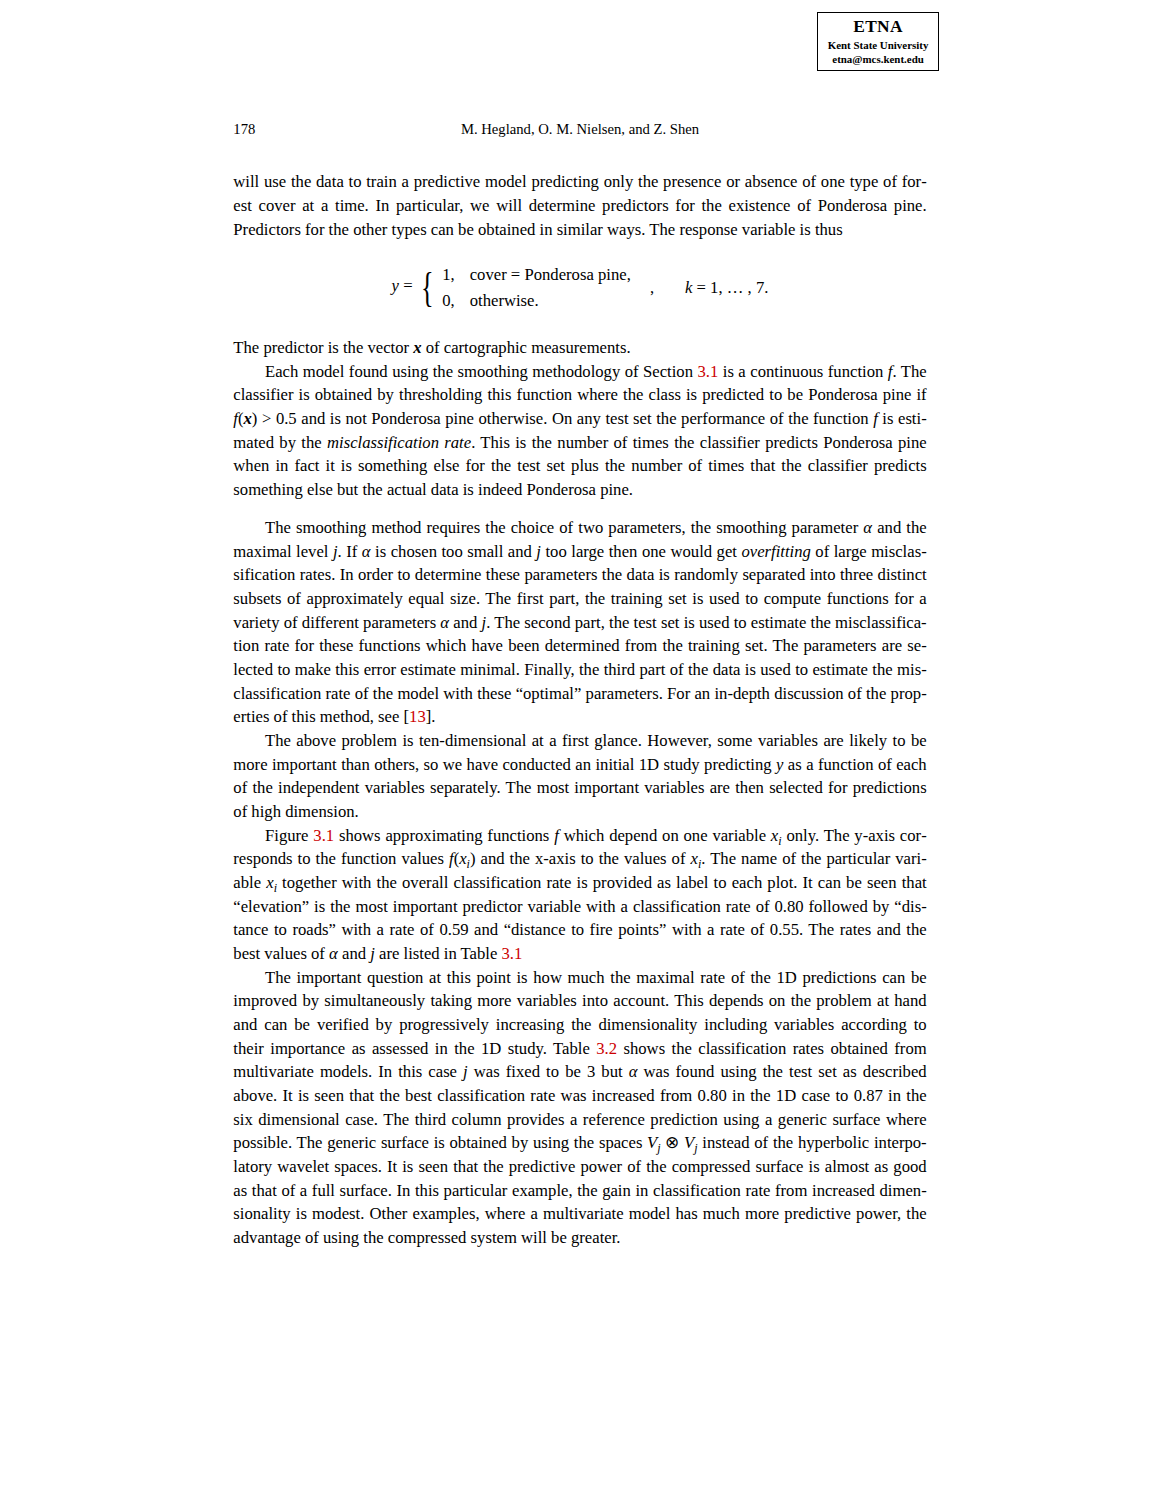ETNA Kent State University etna@mcs.kent.edu
178 M. Hegland, O. M. Nielsen, and Z. Shen
will use the data to train a predictive model predicting only the presence or absence of one type of forest cover at a time. In particular, we will determine predictors for the existence of Ponderosa pine. Predictors for the other types can be obtained in similar ways. The response variable is thus
y = {
| 1, | cover = Ponderosa pine, |
| 0, | otherwise. |
, k = 1, … , 7.
The predictor is the vector x of cartographic measurements.
Each model found using the smoothing methodology of Section 3.1 is a continuous function f. The classifier is obtained by thresholding this function where the class is predicted to be Ponderosa pine if f(x) > 0.5 and is not Ponderosa pine otherwise. On any test set the performance of the function f is estimated by the misclassification rate. This is the number of times the classifier predicts Ponderosa pine when in fact it is something else for the test set plus the number of times that the classifier predicts something else but the actual data is indeed Ponderosa pine.
The smoothing method requires the choice of two parameters, the smoothing parameter α and the maximal level j. If α is chosen too small and j too large then one would get overfitting of large misclassification rates. In order to determine these parameters the data is randomly separated into three distinct subsets of approximately equal size. The first part, the training set is used to compute functions for a variety of different parameters α and j. The second part, the test set is used to estimate the misclassification rate for these functions which have been determined from the training set. The parameters are selected to make this error estimate minimal. Finally, the third part of the data is used to estimate the misclassification rate of the model with these “optimal” parameters. For an in-depth discussion of the properties of this method, see [13].
The above problem is ten-dimensional at a first glance. However, some variables are likely to be more important than others, so we have conducted an initial 1D study predicting y as a function of each of the independent variables separately. The most important variables are then selected for predictions of high dimension.
Figure 3.1 shows approximating functions f which depend on one variable xi only. The y-axis corresponds to the function values f(xi) and the x-axis to the values of xi. The name of the particular variable xi together with the overall classification rate is provided as label to each plot. It can be seen that “elevation” is the most important predictor variable with a classification rate of 0.80 followed by “distance to roads” with a rate of 0.59 and “distance to fire points” with a rate of 0.55. The rates and the best values of α and j are listed in Table 3.1
The important question at this point is how much the maximal rate of the 1D predictions can be improved by simultaneously taking more variables into account. This depends on the problem at hand and can be verified by progressively increasing the dimensionality including variables according to their importance as assessed in the 1D study. Table 3.2 shows the classification rates obtained from multivariate models. In this case j was fixed to be 3 but α was found using the test set as described above. It is seen that the best classification rate was increased from 0.80 in the 1D case to 0.87 in the six dimensional case. The third column provides a reference prediction using a generic surface where possible. The generic surface is obtained by using the spaces Vj ⊗ Vj instead of the hyperbolic interpolatory wavelet spaces. It is seen that the predictive power of the compressed surface is almost as good as that of a full surface. In this particular example, the gain in classification rate from increased dimensionality is modest. Other examples, where a multivariate model has much more predictive power, the advantage of using the compressed system will be greater.